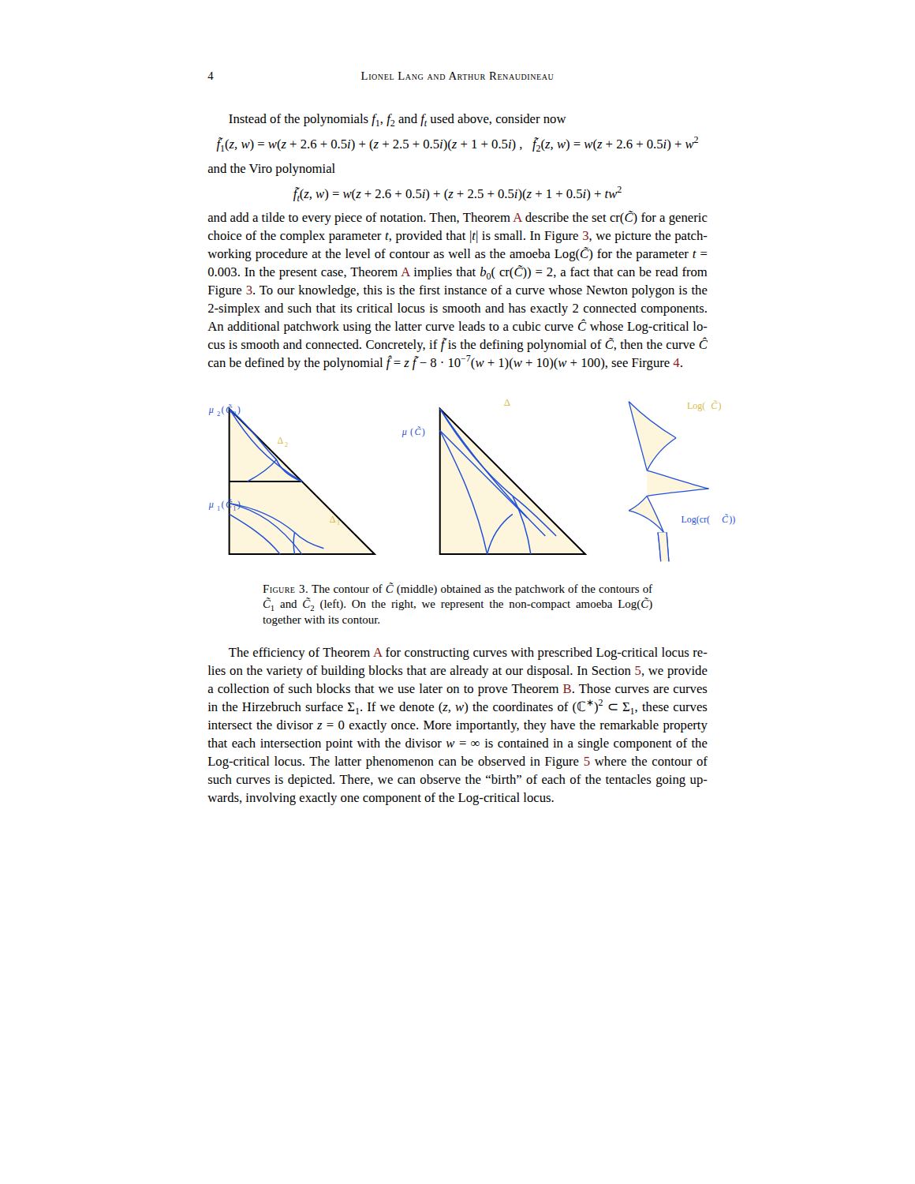4 Lionel Lang and Arthur Renaudineau
Instead of the polynomials f1, f2 and ft used above, consider now
f̃1(z, w) = w(z + 2.6 + 0.5i) + (z + 2.5 + 0.5i)(z + 1 + 0.5i) , f̃2(z, w) = w(z + 2.6 + 0.5i) + w2
and the Viro polynomial
f̃t(z, w) = w(z + 2.6 + 0.5i) + (z + 2.5 + 0.5i)(z + 1 + 0.5i) + tw2
and add a tilde to every piece of notation. Then, Theorem A describe the set cr(C̃) for a generic choice of the complex parameter t, provided that |t| is small. In Figure 3, we picture the patchworking procedure at the level of contour as well as the amoeba Log(C̃) for the parameter t = 0.003. In the present case, Theorem A implies that b0( cr(C̃)) = 2, a fact that can be read from Figure 3. To our knowledge, this is the first instance of a curve whose Newton polygon is the 2-simplex and such that its critical locus is smooth and has exactly 2 connected components. An additional patchwork using the latter curve leads to a cubic curve Ĉ whose Log-critical locus is smooth and connected. Concretely, if f̃ is the defining polynomial of C̃, then the curve Ĉ can be defined by the polynomial f̂ = z f̃ − 8 · 10−7(w + 1)(w + 10)(w + 100), see Firgure 4.
μ 2 ( C̃ 2 ) μ 1 ( C̃ 1 ) Δ 2 Δ 1 Δ μ ( C̃ ) Log( C̃ ) Log(cr( C̃ ))
Figure 3. The contour of C̃ (middle) obtained as the patchwork of the contours of C̃1 and C̃2 (left). On the right, we represent the non-compact amoeba Log(C̃) together with its contour.
The efficiency of Theorem A for constructing curves with prescribed Log-critical locus relies on the variety of building blocks that are already at our disposal. In Section 5, we provide a collection of such blocks that we use later on to prove Theorem B. Those curves are curves in the Hirzebruch surface Σ1. If we denote (z, w) the coordinates of (ℂ∗)2 ⊂ Σ1, these curves intersect the divisor z = 0 exactly once. More importantly, they have the remarkable property that each intersection point with the divisor w = ∞ is contained in a single component of the Log-critical locus. The latter phenomenon can be observed in Figure 5 where the contour of such curves is depicted. There, we can observe the “birth” of each of the tentacles going upwards, involving exactly one component of the Log-critical locus.